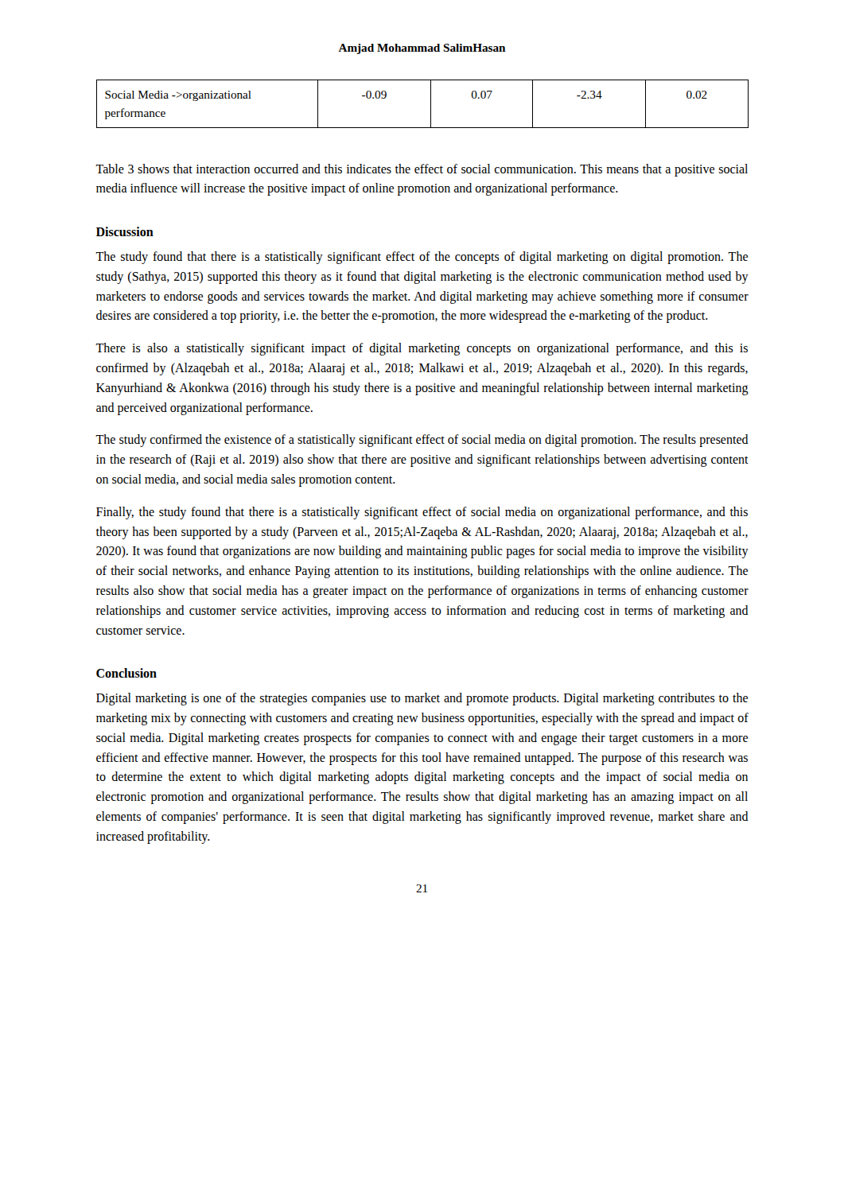Amjad Mohammad SalimHasan
| Social Media ->organizational performance | -0.09 | 0.07 | -2.34 | 0.02 |
Table 3 shows that interaction occurred and this indicates the effect of social communication. This means that a positive social media influence will increase the positive impact of online promotion and organizational performance.
Discussion
The study found that there is a statistically significant effect of the concepts of digital marketing on digital promotion. The study (Sathya, 2015) supported this theory as it found that digital marketing is the electronic communication method used by marketers to endorse goods and services towards the market. And digital marketing may achieve something more if consumer desires are considered a top priority, i.e. the better the e-promotion, the more widespread the e-marketing of the product.
There is also a statistically significant impact of digital marketing concepts on organizational performance, and this is confirmed by (Alzaqebah et al., 2018a; Alaaraj et al., 2018; Malkawi et al., 2019; Alzaqebah et al., 2020). In this regards, Kanyurhiand & Akonkwa (2016) through his study there is a positive and meaningful relationship between internal marketing and perceived organizational performance.
The study confirmed the existence of a statistically significant effect of social media on digital promotion. The results presented in the research of (Raji et al. 2019) also show that there are positive and significant relationships between advertising content on social media, and social media sales promotion content.
Finally, the study found that there is a statistically significant effect of social media on organizational performance, and this theory has been supported by a study (Parveen et al., 2015;Al-Zaqeba & AL-Rashdan, 2020; Alaaraj, 2018a; Alzaqebah et al., 2020). It was found that organizations are now building and maintaining public pages for social media to improve the visibility of their social networks, and enhance Paying attention to its institutions, building relationships with the online audience. The results also show that social media has a greater impact on the performance of organizations in terms of enhancing customer relationships and customer service activities, improving access to information and reducing cost in terms of marketing and customer service.
Conclusion
Digital marketing is one of the strategies companies use to market and promote products. Digital marketing contributes to the marketing mix by connecting with customers and creating new business opportunities, especially with the spread and impact of social media. Digital marketing creates prospects for companies to connect with and engage their target customers in a more efficient and effective manner. However, the prospects for this tool have remained untapped. The purpose of this research was to determine the extent to which digital marketing adopts digital marketing concepts and the impact of social media on electronic promotion and organizational performance. The results show that digital marketing has an amazing impact on all elements of companies' performance. It is seen that digital marketing has significantly improved revenue, market share and increased profitability.
21